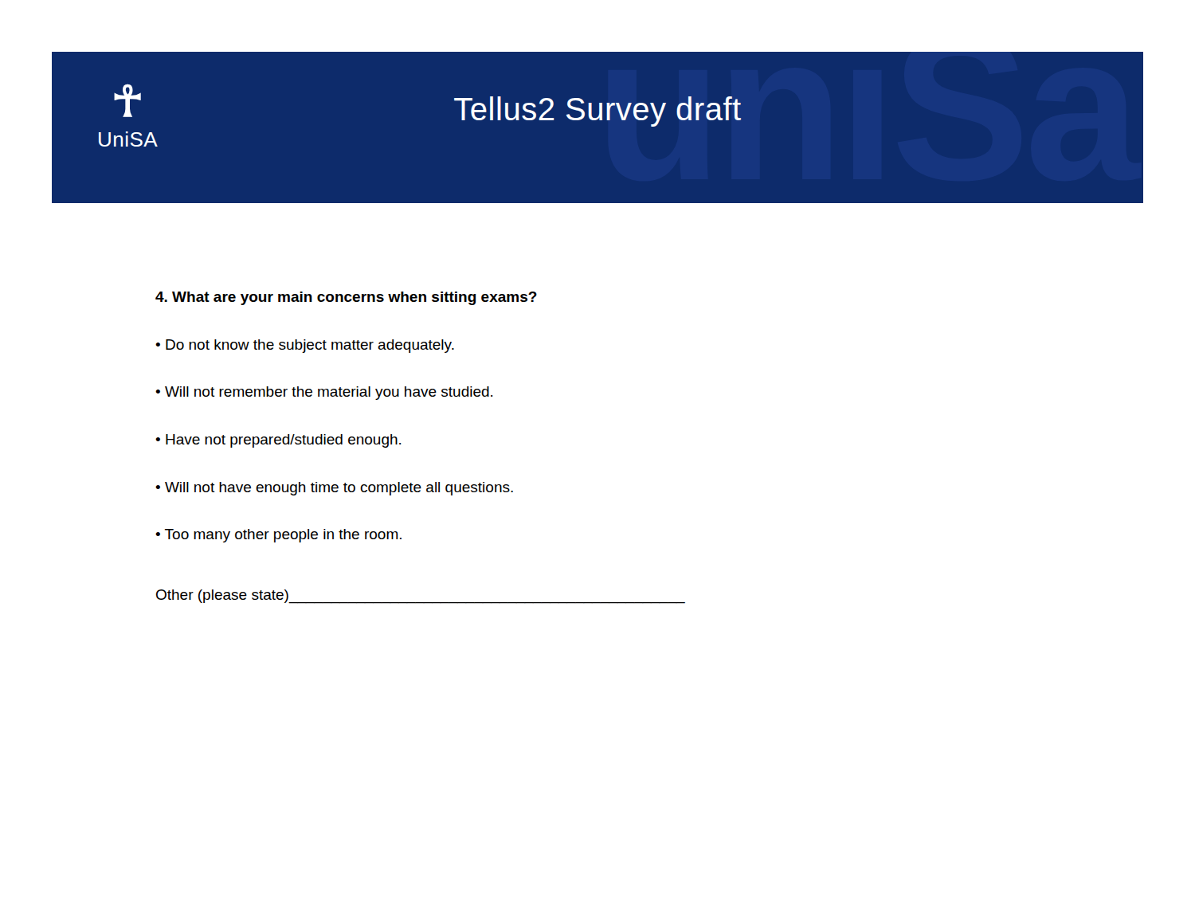uniSa
Tellus2 Survey draft
☥
UniSA
4. What are your main concerns when sitting exams?
• Do not know the subject matter adequately.
• Will not remember the material you have studied.
• Have not prepared/studied enough.
• Will not have enough time to complete all questions.
• Too many other people in the room.
Other (please state)_______________________________________________